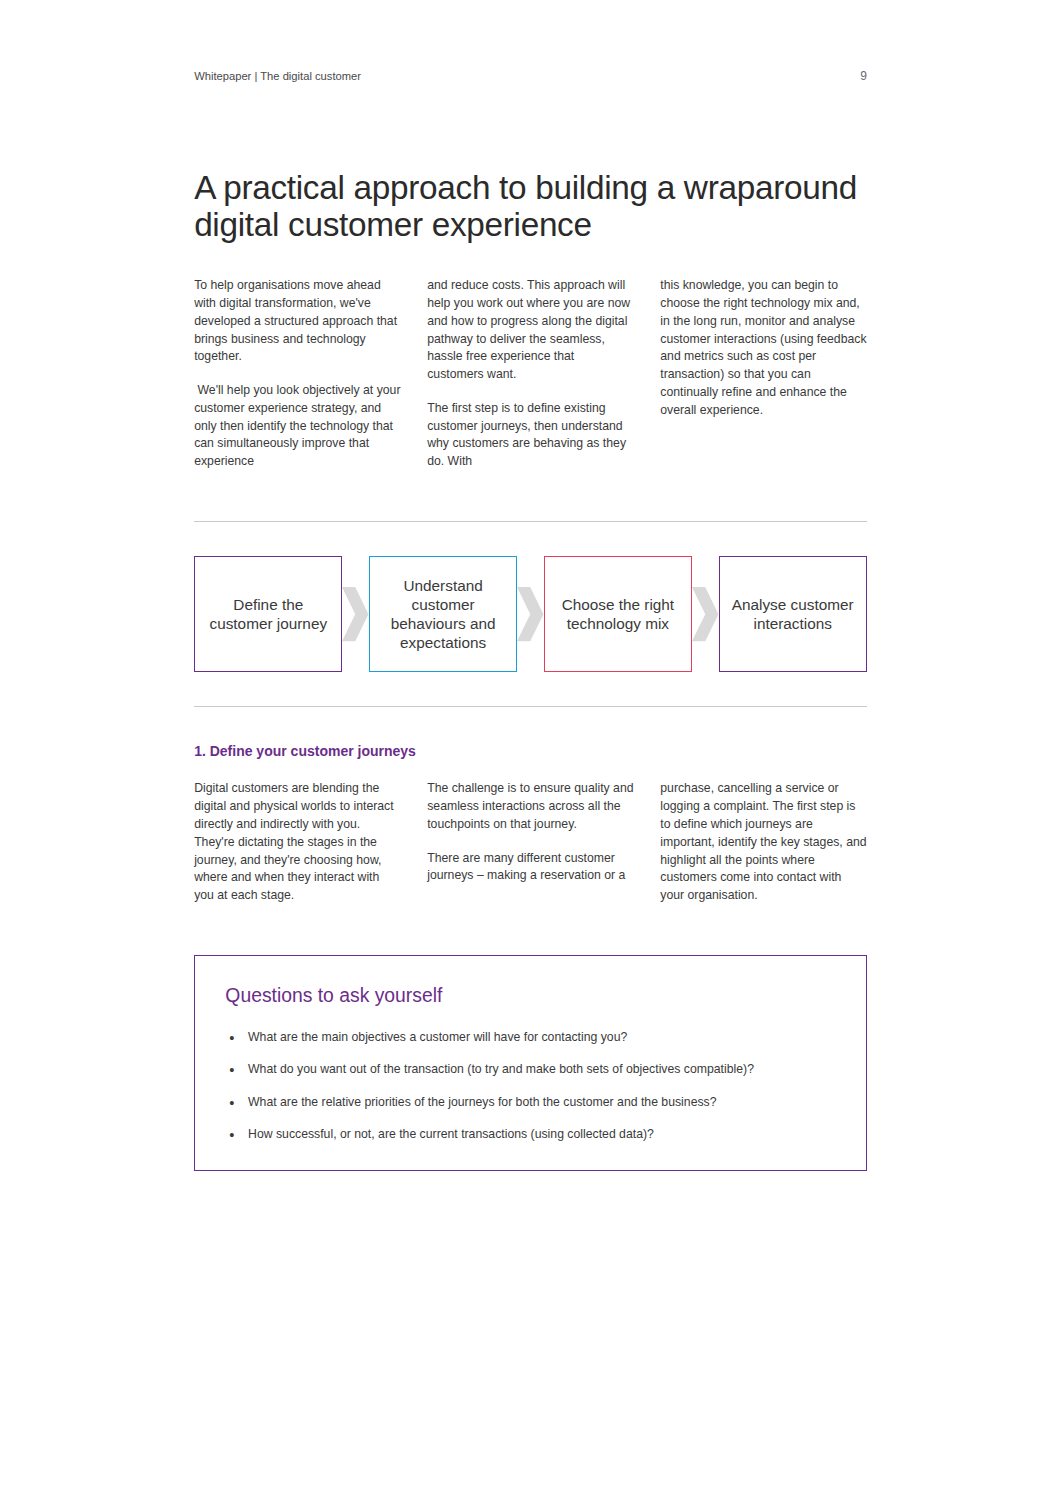Whitepaper | The digital customer 9
A practical approach to building a wraparound digital customer experience
To help organisations move ahead with digital transformation, we've developed a structured approach that brings business and technology together.
We'll help you look objectively at your customer experience strategy, and only then identify the technology that can simultaneously improve that experience
and reduce costs. This approach will help you work out where you are now and how to progress along the digital pathway to deliver the seamless, hassle free experience that customers want.
The first step is to define existing customer journeys, then understand why customers are behaving as they do. With
this knowledge, you can begin to choose the right technology mix and, in the long run, monitor and analyse customer interactions (using feedback and metrics such as cost per transaction) so that you can continually refine and enhance the overall experience.
Define the
customer journey
Understand customer behaviours and expectations
Choose the right
technology mix
Analyse customer
interactions
1. Define your customer journeys
Digital customers are blending the digital and physical worlds to interact directly and indirectly with you. They're dictating the stages in the journey, and they're choosing how, where and when they interact with you at each stage.
The challenge is to ensure quality and seamless interactions across all the touchpoints on that journey.
There are many different customer journeys – making a reservation or a
purchase, cancelling a service or logging a complaint. The first step is to define which journeys are important, identify the key stages, and highlight all the points where customers come into contact with your organisation.
Questions to ask yourself
What are the main objectives a customer will have for contacting you?
What do you want out of the transaction (to try and make both sets of objectives compatible)?
What are the relative priorities of the journeys for both the customer and the business?
How successful, or not, are the current transactions (using collected data)?